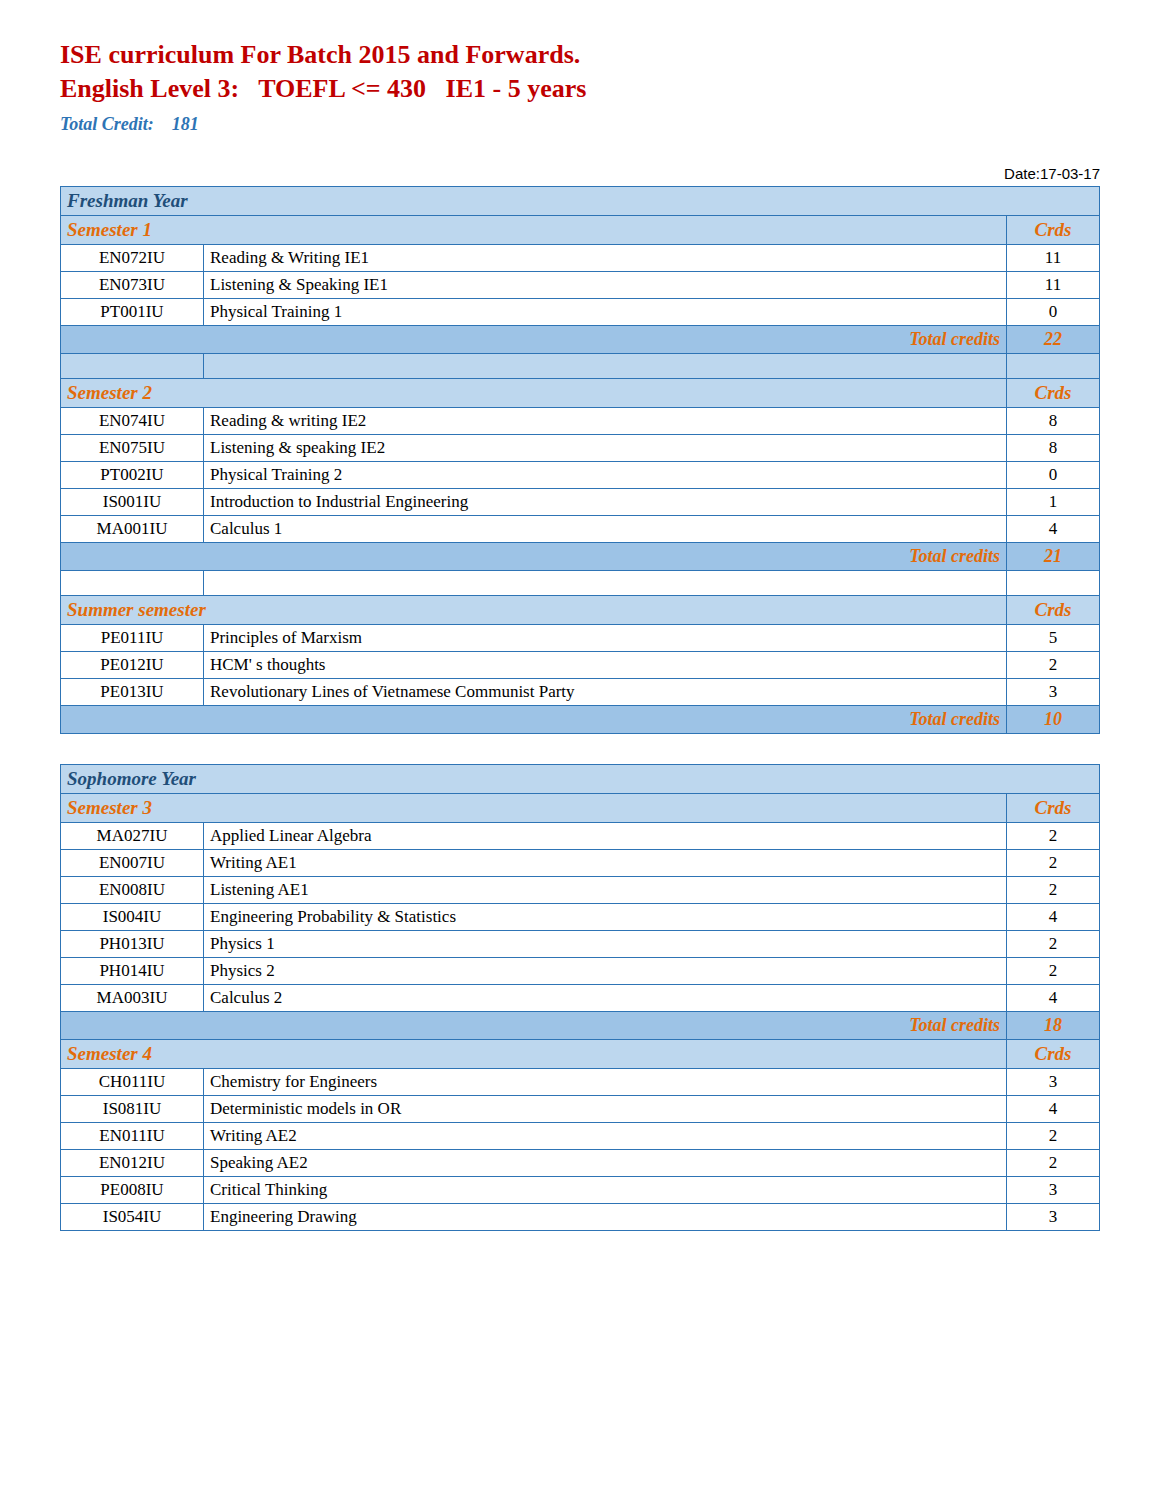ISE curriculum For Batch 2015 and Forwards.
English Level 3: TOEFL <= 430 IE1 - 5 years
Total Credit: 181
Date:17-03-17
| Freshman Year |
| Semester 1 | Crds |
| EN072IU | Reading & Writing IE1 | 11 |
| EN073IU | Listening & Speaking IE1 | 11 |
| PT001IU | Physical Training 1 | 0 |
| Total credits | 22 |
| Semester 2 | Crds |
| EN074IU | Reading & writing IE2 | 8 |
| EN075IU | Listening & speaking IE2 | 8 |
| PT002IU | Physical Training 2 | 0 |
| IS001IU | Introduction to Industrial Engineering | 1 |
| MA001IU | Calculus 1 | 4 |
| Total credits | 21 |
| Summer semester | Crds |
| PE011IU | Principles of Marxism | 5 |
| PE012IU | HCM' s thoughts | 2 |
| PE013IU | Revolutionary Lines of Vietnamese Communist Party | 3 |
| Total credits | 10 |
| Sophomore Year |
| Semester 3 | Crds |
| MA027IU | Applied Linear Algebra | 2 |
| EN007IU | Writing AE1 | 2 |
| EN008IU | Listening AE1 | 2 |
| IS004IU | Engineering Probability & Statistics | 4 |
| PH013IU | Physics 1 | 2 |
| PH014IU | Physics 2 | 2 |
| MA003IU | Calculus 2 | 4 |
| Total credits | 18 |
| Semester 4 | Crds |
| CH011IU | Chemistry for Engineers | 3 |
| IS081IU | Deterministic models in OR | 4 |
| EN011IU | Writing AE2 | 2 |
| EN012IU | Speaking AE2 | 2 |
| PE008IU | Critical Thinking | 3 |
| IS054IU | Engineering Drawing | 3 |